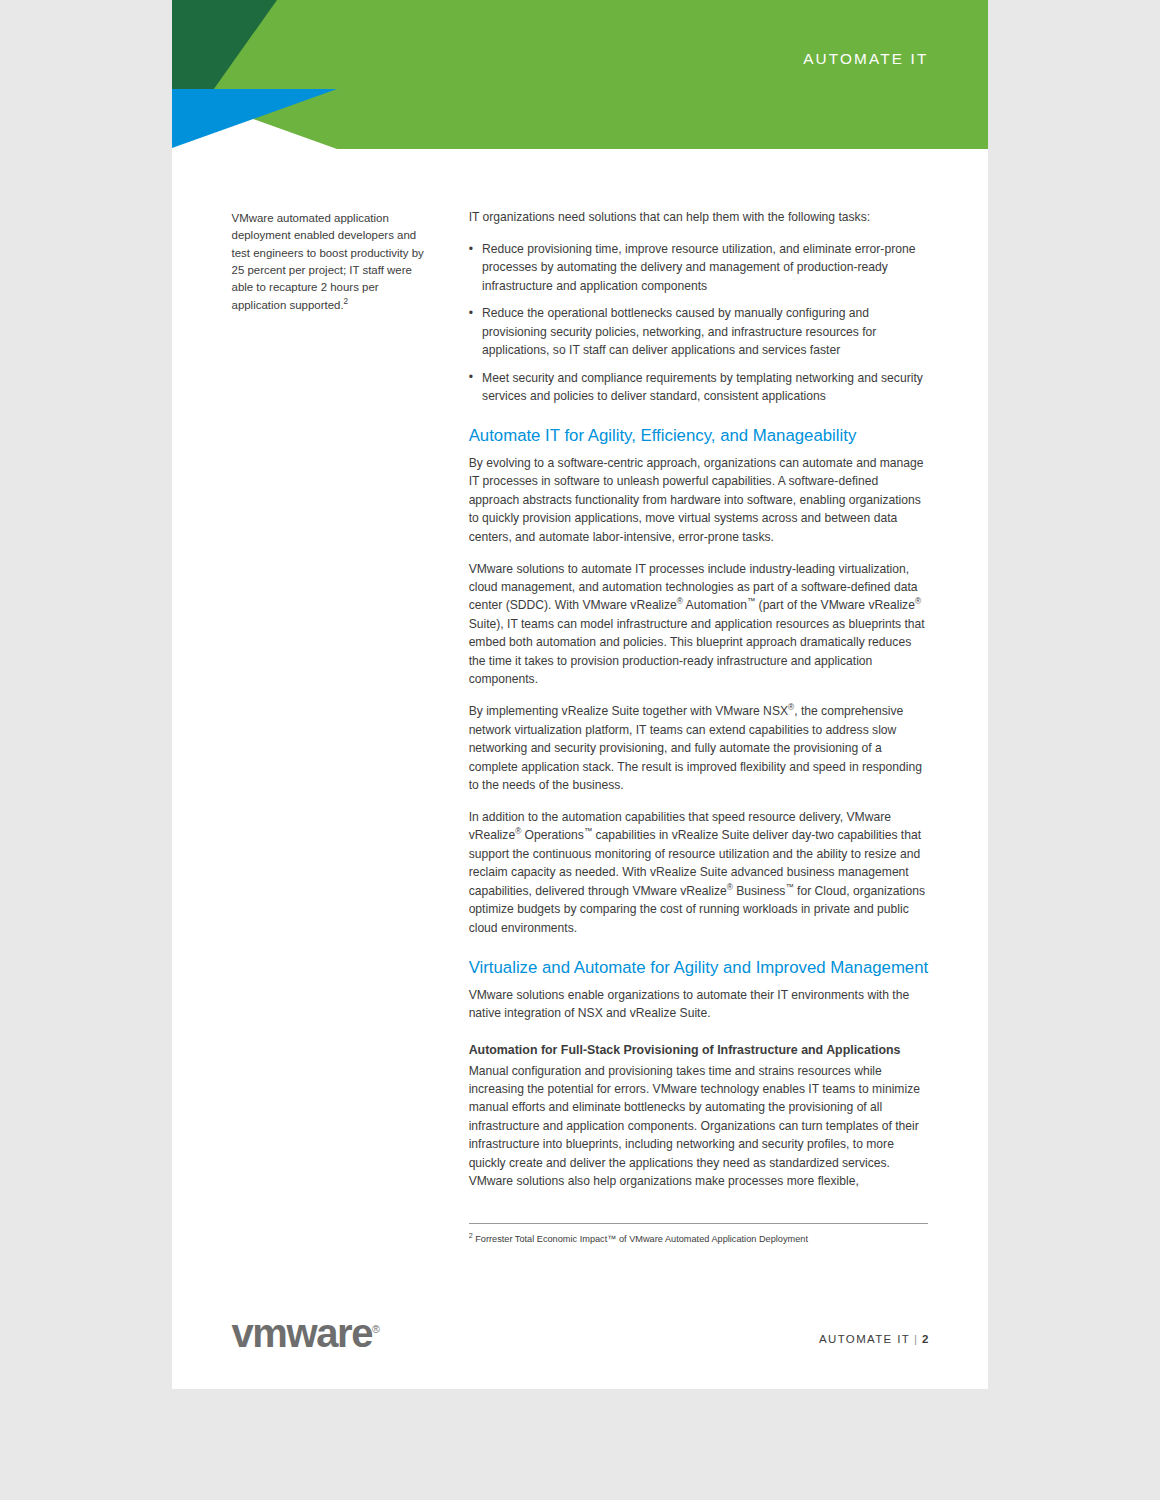AUTOMATE IT
VMware automated application deployment enabled developers and test engineers to boost productivity by 25 percent per project; IT staff were able to recapture 2 hours per application supported.2
IT organizations need solutions that can help them with the following tasks:
Reduce provisioning time, improve resource utilization, and eliminate error-prone processes by automating the delivery and management of production-ready infrastructure and application components
Reduce the operational bottlenecks caused by manually configuring and provisioning security policies, networking, and infrastructure resources for applications, so IT staff can deliver applications and services faster
Meet security and compliance requirements by templating networking and security services and policies to deliver standard, consistent applications
Automate IT for Agility, Efficiency, and Manageability
By evolving to a software-centric approach, organizations can automate and manage IT processes in software to unleash powerful capabilities. A software-defined approach abstracts functionality from hardware into software, enabling organizations to quickly provision applications, move virtual systems across and between data centers, and automate labor-intensive, error-prone tasks.
VMware solutions to automate IT processes include industry-leading virtualization, cloud management, and automation technologies as part of a software-defined data center (SDDC). With VMware vRealize® Automation™ (part of the VMware vRealize® Suite), IT teams can model infrastructure and application resources as blueprints that embed both automation and policies. This blueprint approach dramatically reduces the time it takes to provision production-ready infrastructure and application components.
By implementing vRealize Suite together with VMware NSX®, the comprehensive network virtualization platform, IT teams can extend capabilities to address slow networking and security provisioning, and fully automate the provisioning of a complete application stack. The result is improved flexibility and speed in responding to the needs of the business.
In addition to the automation capabilities that speed resource delivery, VMware vRealize® Operations™ capabilities in vRealize Suite deliver day-two capabilities that support the continuous monitoring of resource utilization and the ability to resize and reclaim capacity as needed. With vRealize Suite advanced business management capabilities, delivered through VMware vRealize® Business™ for Cloud, organizations optimize budgets by comparing the cost of running workloads in private and public cloud environments.
Virtualize and Automate for Agility and Improved Management
VMware solutions enable organizations to automate their IT environments with the native integration of NSX and vRealize Suite.
Automation for Full-Stack Provisioning of Infrastructure and Applications
Manual configuration and provisioning takes time and strains resources while increasing the potential for errors. VMware technology enables IT teams to minimize manual efforts and eliminate bottlenecks by automating the provisioning of all infrastructure and application components. Organizations can turn templates of their infrastructure into blueprints, including networking and security profiles, to more quickly create and deliver the applications they need as standardized services. VMware solutions also help organizations make processes more flexible,
2 Forrester Total Economic Impact™ of VMware Automated Application Deployment
vmware®
AUTOMATE IT|2